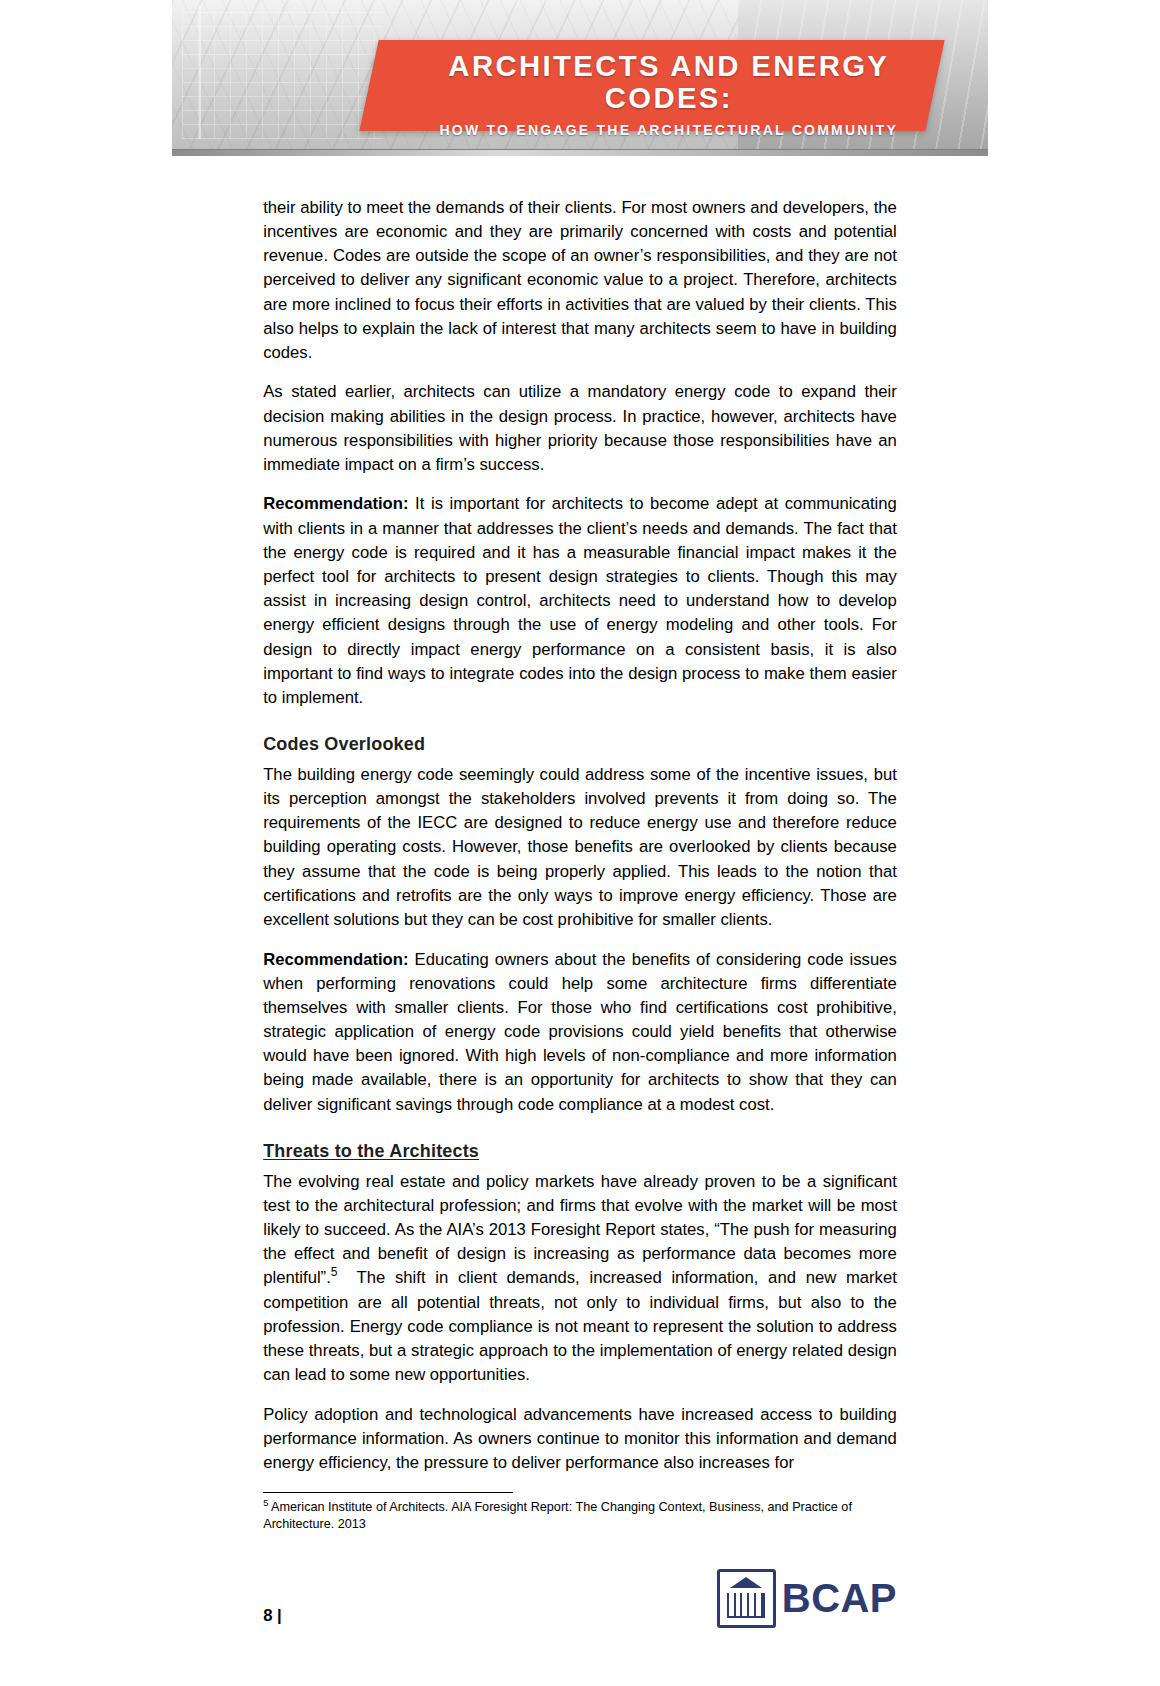Architects and Energy Codes:
How to Engage the Architectural Community
their ability to meet the demands of their clients. For most owners and developers, the incentives are economic and they are primarily concerned with costs and potential revenue. Codes are outside the scope of an owner’s responsibilities, and they are not perceived to deliver any significant economic value to a project. Therefore, architects are more inclined to focus their efforts in activities that are valued by their clients. This also helps to explain the lack of interest that many architects seem to have in building codes.
As stated earlier, architects can utilize a mandatory energy code to expand their decision making abilities in the design process. In practice, however, architects have numerous responsibilities with higher priority because those responsibilities have an immediate impact on a firm’s success.
Recommendation: It is important for architects to become adept at communicating with clients in a manner that addresses the client’s needs and demands. The fact that the energy code is required and it has a measurable financial impact makes it the perfect tool for architects to present design strategies to clients. Though this may assist in increasing design control, architects need to understand how to develop energy efficient designs through the use of energy modeling and other tools. For design to directly impact energy performance on a consistent basis, it is also important to find ways to integrate codes into the design process to make them easier to implement.
Codes Overlooked
The building energy code seemingly could address some of the incentive issues, but its perception amongst the stakeholders involved prevents it from doing so. The requirements of the IECC are designed to reduce energy use and therefore reduce building operating costs. However, those benefits are overlooked by clients because they assume that the code is being properly applied. This leads to the notion that certifications and retrofits are the only ways to improve energy efficiency. Those are excellent solutions but they can be cost prohibitive for smaller clients.
Recommendation: Educating owners about the benefits of considering code issues when performing renovations could help some architecture firms differentiate themselves with smaller clients. For those who find certifications cost prohibitive, strategic application of energy code provisions could yield benefits that otherwise would have been ignored. With high levels of non-compliance and more information being made available, there is an opportunity for architects to show that they can deliver significant savings through code compliance at a modest cost.
Threats to the Architects
The evolving real estate and policy markets have already proven to be a significant test to the architectural profession; and firms that evolve with the market will be most likely to succeed. As the AIA’s 2013 Foresight Report states, “The push for measuring the effect and benefit of design is increasing as performance data becomes more plentiful”.5 The shift in client demands, increased information, and new market competition are all potential threats, not only to individual firms, but also to the profession. Energy code compliance is not meant to represent the solution to address these threats, but a strategic approach to the implementation of energy related design can lead to some new opportunities.
Policy adoption and technological advancements have increased access to building performance information. As owners continue to monitor this information and demand energy efficiency, the pressure to deliver performance also increases for
5 American Institute of Architects. AIA Foresight Report: The Changing Context, Business, and Practice of Architecture. 2013
8 |
BCAP